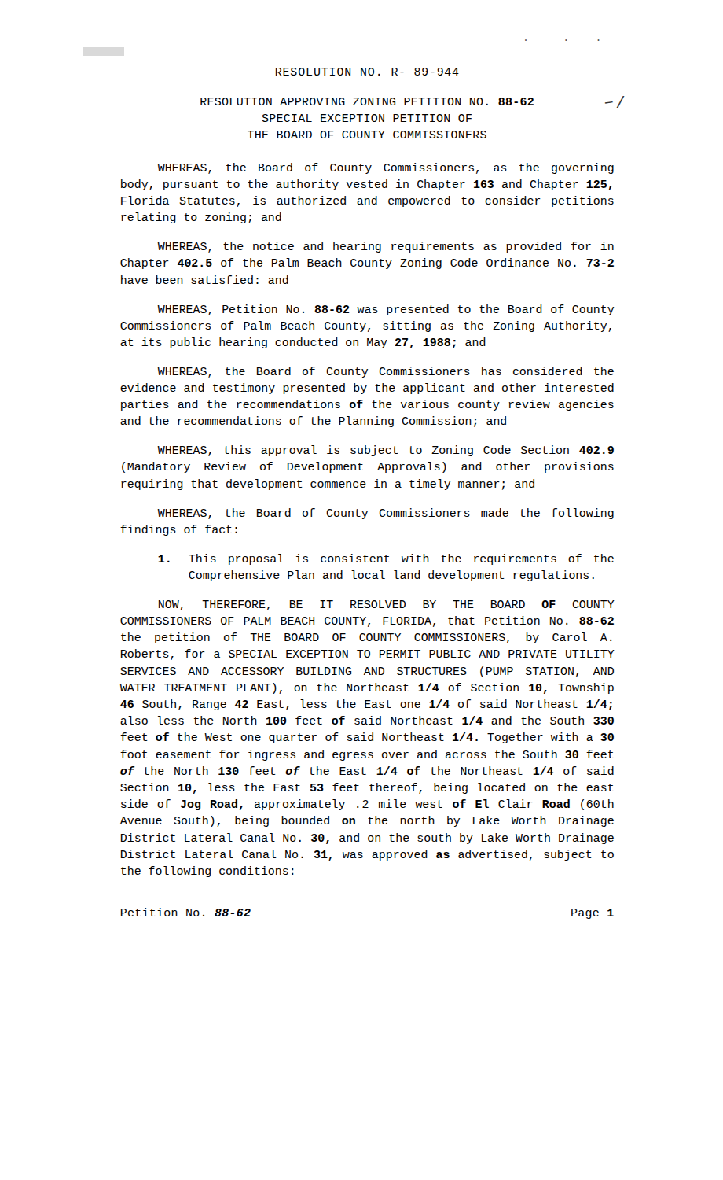. . .
RESOLUTION NO. R- 89-944
−/
RESOLUTION APPROVING ZONING PETITION NO. 88-62
SPECIAL EXCEPTION PETITION OF
THE BOARD OF COUNTY COMMISSIONERS
WHEREAS, the Board of County Commissioners, as the governing body, pursuant to the authority vested in Chapter 163 and Chapter 125, Florida Statutes, is authorized and empowered to consider petitions relating to zoning; and
WHEREAS, the notice and hearing requirements as provided for in Chapter 402.5 of the Palm Beach County Zoning Code Ordinance No. 73-2 have been satisfied: and
WHEREAS, Petition No. 88-62 was presented to the Board of County Commissioners of Palm Beach County, sitting as the Zoning Authority, at its public hearing conducted on May 27, 1988; and
WHEREAS, the Board of County Commissioners has considered the evidence and testimony presented by the applicant and other interested parties and the recommendations of the various county review agencies and the recommendations of the Planning Commission; and
WHEREAS, this approval is subject to Zoning Code Section 402.9 (Mandatory Review of Development Approvals) and other provisions requiring that development commence in a timely manner; and
WHEREAS, the Board of County Commissioners made the following findings of fact:
1.
This proposal is consistent with the requirements of the Comprehensive Plan and local land development regulations.
NOW, THEREFORE, BE IT RESOLVED BY THE BOARD OF COUNTY COMMISSIONERS OF PALM BEACH COUNTY, FLORIDA, that Petition No. 88-62 the petition of THE BOARD OF COUNTY COMMISSIONERS, by Carol A. Roberts, for a SPECIAL EXCEPTION TO PERMIT PUBLIC AND PRIVATE UTILITY SERVICES AND ACCESSORY BUILDING AND STRUCTURES (PUMP STATION, AND WATER TREATMENT PLANT), on the Northeast 1/4 of Section 10, Township 46 South, Range 42 East, less the East one 1/4 of said Northeast 1/4; also less the North 100 feet of said Northeast 1/4 and the South 330 feet of the West one quarter of said Northeast 1/4. Together with a 30 foot easement for ingress and egress over and across the South 30 feet of the North 130 feet of the East 1/4 of the Northeast 1/4 of said Section 10, less the East 53 feet thereof, being located on the east side of Jog Road, approximately .2 mile west of El Clair Road (60th Avenue South), being bounded on the north by Lake Worth Drainage District Lateral Canal No. 30, and on the south by Lake Worth Drainage District Lateral Canal No. 31, was approved as advertised, subject to the following conditions:
Petition No. 88-62
Page 1